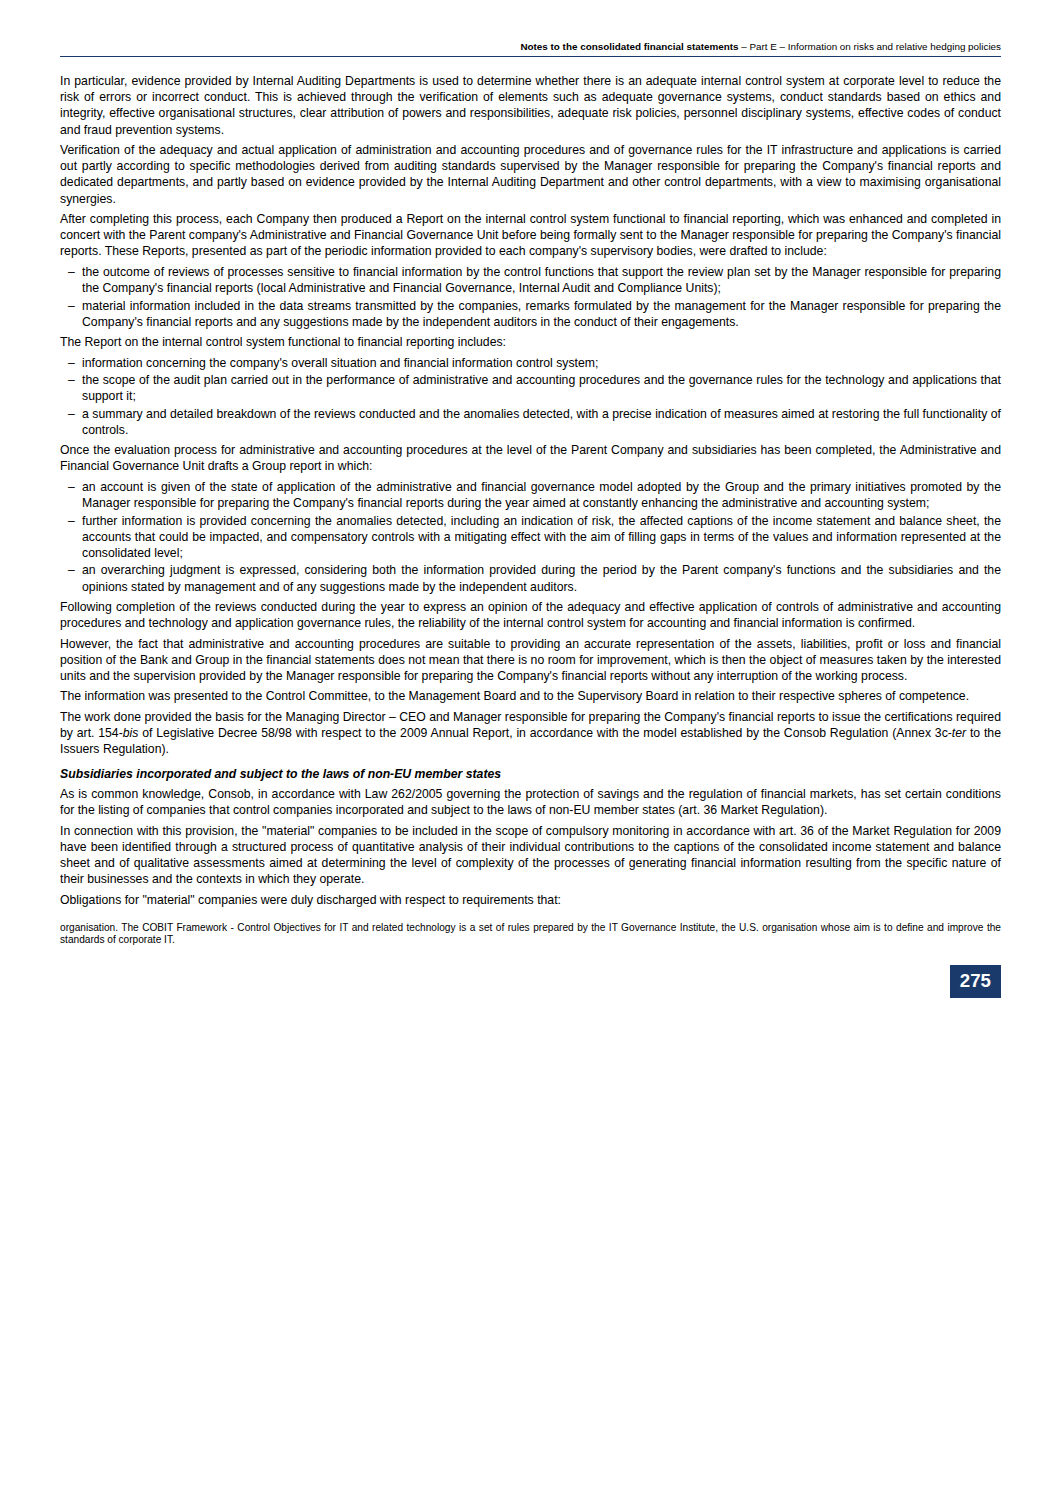Notes to the consolidated financial statements – Part E – Information on risks and relative hedging policies
In particular, evidence provided by Internal Auditing Departments is used to determine whether there is an adequate internal control system at corporate level to reduce the risk of errors or incorrect conduct. This is achieved through the verification of elements such as adequate governance systems, conduct standards based on ethics and integrity, effective organisational structures, clear attribution of powers and responsibilities, adequate risk policies, personnel disciplinary systems, effective codes of conduct and fraud prevention systems.
Verification of the adequacy and actual application of administration and accounting procedures and of governance rules for the IT infrastructure and applications is carried out partly according to specific methodologies derived from auditing standards supervised by the Manager responsible for preparing the Company's financial reports and dedicated departments, and partly based on evidence provided by the Internal Auditing Department and other control departments, with a view to maximising organisational synergies.
After completing this process, each Company then produced a Report on the internal control system functional to financial reporting, which was enhanced and completed in concert with the Parent company's Administrative and Financial Governance Unit before being formally sent to the Manager responsible for preparing the Company's financial reports. These Reports, presented as part of the periodic information provided to each company's supervisory bodies, were drafted to include:
the outcome of reviews of processes sensitive to financial information by the control functions that support the review plan set by the Manager responsible for preparing the Company's financial reports (local Administrative and Financial Governance, Internal Audit and Compliance Units);
material information included in the data streams transmitted by the companies, remarks formulated by the management for the Manager responsible for preparing the Company's financial reports and any suggestions made by the independent auditors in the conduct of their engagements.
The Report on the internal control system functional to financial reporting includes:
information concerning the company's overall situation and financial information control system;
the scope of the audit plan carried out in the performance of administrative and accounting procedures and the governance rules for the technology and applications that support it;
a summary and detailed breakdown of the reviews conducted and the anomalies detected, with a precise indication of measures aimed at restoring the full functionality of controls.
Once the evaluation process for administrative and accounting procedures at the level of the Parent Company and subsidiaries has been completed, the Administrative and Financial Governance Unit drafts a Group report in which:
an account is given of the state of application of the administrative and financial governance model adopted by the Group and the primary initiatives promoted by the Manager responsible for preparing the Company's financial reports during the year aimed at constantly enhancing the administrative and accounting system;
further information is provided concerning the anomalies detected, including an indication of risk, the affected captions of the income statement and balance sheet, the accounts that could be impacted, and compensatory controls with a mitigating effect with the aim of filling gaps in terms of the values and information represented at the consolidated level;
an overarching judgment is expressed, considering both the information provided during the period by the Parent company's functions and the subsidiaries and the opinions stated by management and of any suggestions made by the independent auditors.
Following completion of the reviews conducted during the year to express an opinion of the adequacy and effective application of controls of administrative and accounting procedures and technology and application governance rules, the reliability of the internal control system for accounting and financial information is confirmed.
However, the fact that administrative and accounting procedures are suitable to providing an accurate representation of the assets, liabilities, profit or loss and financial position of the Bank and Group in the financial statements does not mean that there is no room for improvement, which is then the object of measures taken by the interested units and the supervision provided by the Manager responsible for preparing the Company's financial reports without any interruption of the working process.
The information was presented to the Control Committee, to the Management Board and to the Supervisory Board in relation to their respective spheres of competence.
The work done provided the basis for the Managing Director – CEO and Manager responsible for preparing the Company's financial reports to issue the certifications required by art. 154-bis of Legislative Decree 58/98 with respect to the 2009 Annual Report, in accordance with the model established by the Consob Regulation (Annex 3c-ter to the Issuers Regulation).
Subsidiaries incorporated and subject to the laws of non-EU member states
As is common knowledge, Consob, in accordance with Law 262/2005 governing the protection of savings and the regulation of financial markets, has set certain conditions for the listing of companies that control companies incorporated and subject to the laws of non-EU member states (art. 36 Market Regulation).
In connection with this provision, the "material" companies to be included in the scope of compulsory monitoring in accordance with art. 36 of the Market Regulation for 2009 have been identified through a structured process of quantitative analysis of their individual contributions to the captions of the consolidated income statement and balance sheet and of qualitative assessments aimed at determining the level of complexity of the processes of generating financial information resulting from the specific nature of their businesses and the contexts in which they operate.
Obligations for "material" companies were duly discharged with respect to requirements that:
organisation. The COBIT Framework - Control Objectives for IT and related technology is a set of rules prepared by the IT Governance Institute, the U.S. organisation whose aim is to define and improve the standards of corporate IT.
275